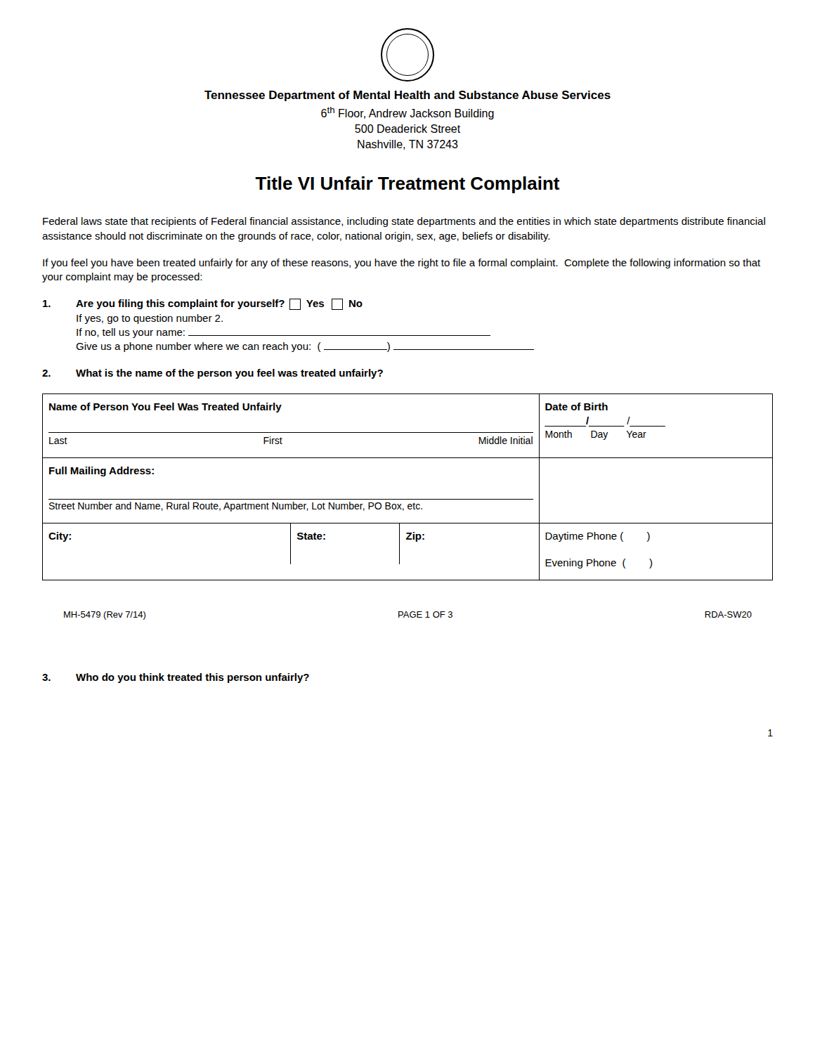Tennessee Department of Mental Health and Substance Abuse Services
6th Floor, Andrew Jackson Building
500 Deaderick Street
Nashville, TN 37243
Title VI Unfair Treatment Complaint
Federal laws state that recipients of Federal financial assistance, including state departments and the entities in which state departments distribute financial assistance should not discriminate on the grounds of race, color, national origin, sex, age, beliefs or disability.
If you feel you have been treated unfairly for any of these reasons, you have the right to file a formal complaint. Complete the following information so that your complaint may be processed:
1. Are you filing this complaint for yourself? Yes No
If yes, go to question number 2.
If no, tell us your name:
Give us a phone number where we can reach you: ( )
2. What is the name of the person you feel was treated unfairly?
| Name of Person You Feel Was Treated Unfairly Last First Middle Initial | Date of Birth _______ / ______ /______ Month Day Year |
| Full Mailing Address: Street Number and Name, Rural Route, Apartment Number, Lot Number, PO Box, etc. | |
| / City: / State: / Zip: / | Daytime Phone ( ) Evening Phone ( ) |
MH-5479 (Rev 7/14) PAGE 1 OF 3 RDA-SW20
3. Who do you think treated this person unfairly?
1